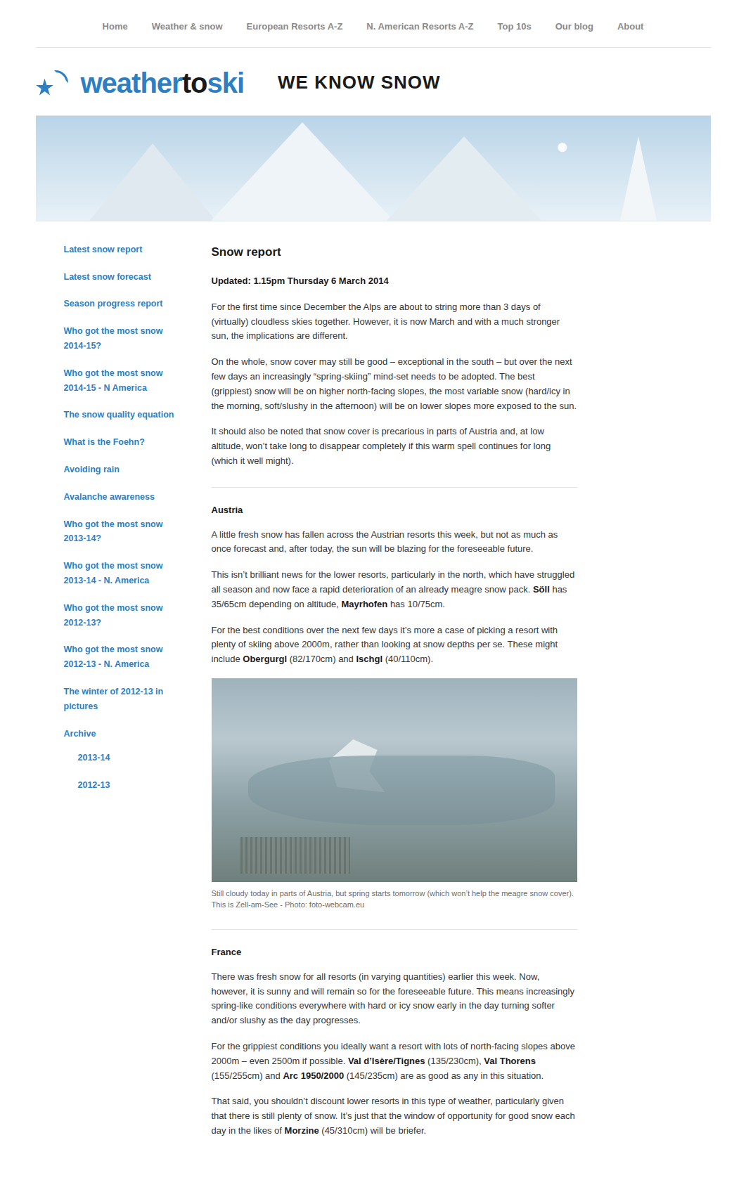Home
Weather & snow
European Resorts A-Z
N. American Resorts A-Z
Top 10s
Our blog
About
weathertoski
WE KNOW SNOW
Latest snow report
Latest snow forecast
Season progress report
Who got the most snow 2014-15?
Who got the most snow 2014-15 - N America
The snow quality equation
What is the Foehn?
Avoiding rain
Avalanche awareness
Who got the most snow 2013-14?
Who got the most snow 2013-14 - N. America
Who got the most snow 2012-13?
Who got the most snow 2012-13 - N. America
The winter of 2012-13 in pictures
Archive
2013-14
2012-13
Snow report
Updated: 1.15pm Thursday 6 March 2014
For the first time since December the Alps are about to string more than 3 days of (virtually) cloudless skies together. However, it is now March and with a much stronger sun, the implications are different.
On the whole, snow cover may still be good – exceptional in the south – but over the next few days an increasingly “spring-skiing” mind-set needs to be adopted. The best (grippiest) snow will be on higher north-facing slopes, the most variable snow (hard/icy in the morning, soft/slushy in the afternoon) will be on lower slopes more exposed to the sun.
It should also be noted that snow cover is precarious in parts of Austria and, at low altitude, won’t take long to disappear completely if this warm spell continues for long (which it well might).
Austria
A little fresh snow has fallen across the Austrian resorts this week, but not as much as once forecast and, after today, the sun will be blazing for the foreseeable future.
This isn’t brilliant news for the lower resorts, particularly in the north, which have struggled all season and now face a rapid deterioration of an already meagre snow pack. Söll has 35/65cm depending on altitude, Mayrhofen has 10/75cm.
For the best conditions over the next few days it’s more a case of picking a resort with plenty of skiing above 2000m, rather than looking at snow depths per se. These might include Obergurgl (82/170cm) and Ischgl (40/110cm).
Still cloudy today in parts of Austria, but spring starts tomorrow (which won’t help the meagre snow cover). This is Zell-am-See - Photo: foto-webcam.eu
France
There was fresh snow for all resorts (in varying quantities) earlier this week. Now, however, it is sunny and will remain so for the foreseeable future. This means increasingly spring-like conditions everywhere with hard or icy snow early in the day turning softer and/or slushy as the day progresses.
For the grippiest conditions you ideally want a resort with lots of north-facing slopes above 2000m – even 2500m if possible. Val d’Isère/Tignes (135/230cm), Val Thorens (155/255cm) and Arc 1950/2000 (145/235cm) are as good as any in this situation.
That said, you shouldn’t discount lower resorts in this type of weather, particularly given that there is still plenty of snow. It’s just that the window of opportunity for good snow each day in the likes of Morzine (45/310cm) will be briefer.